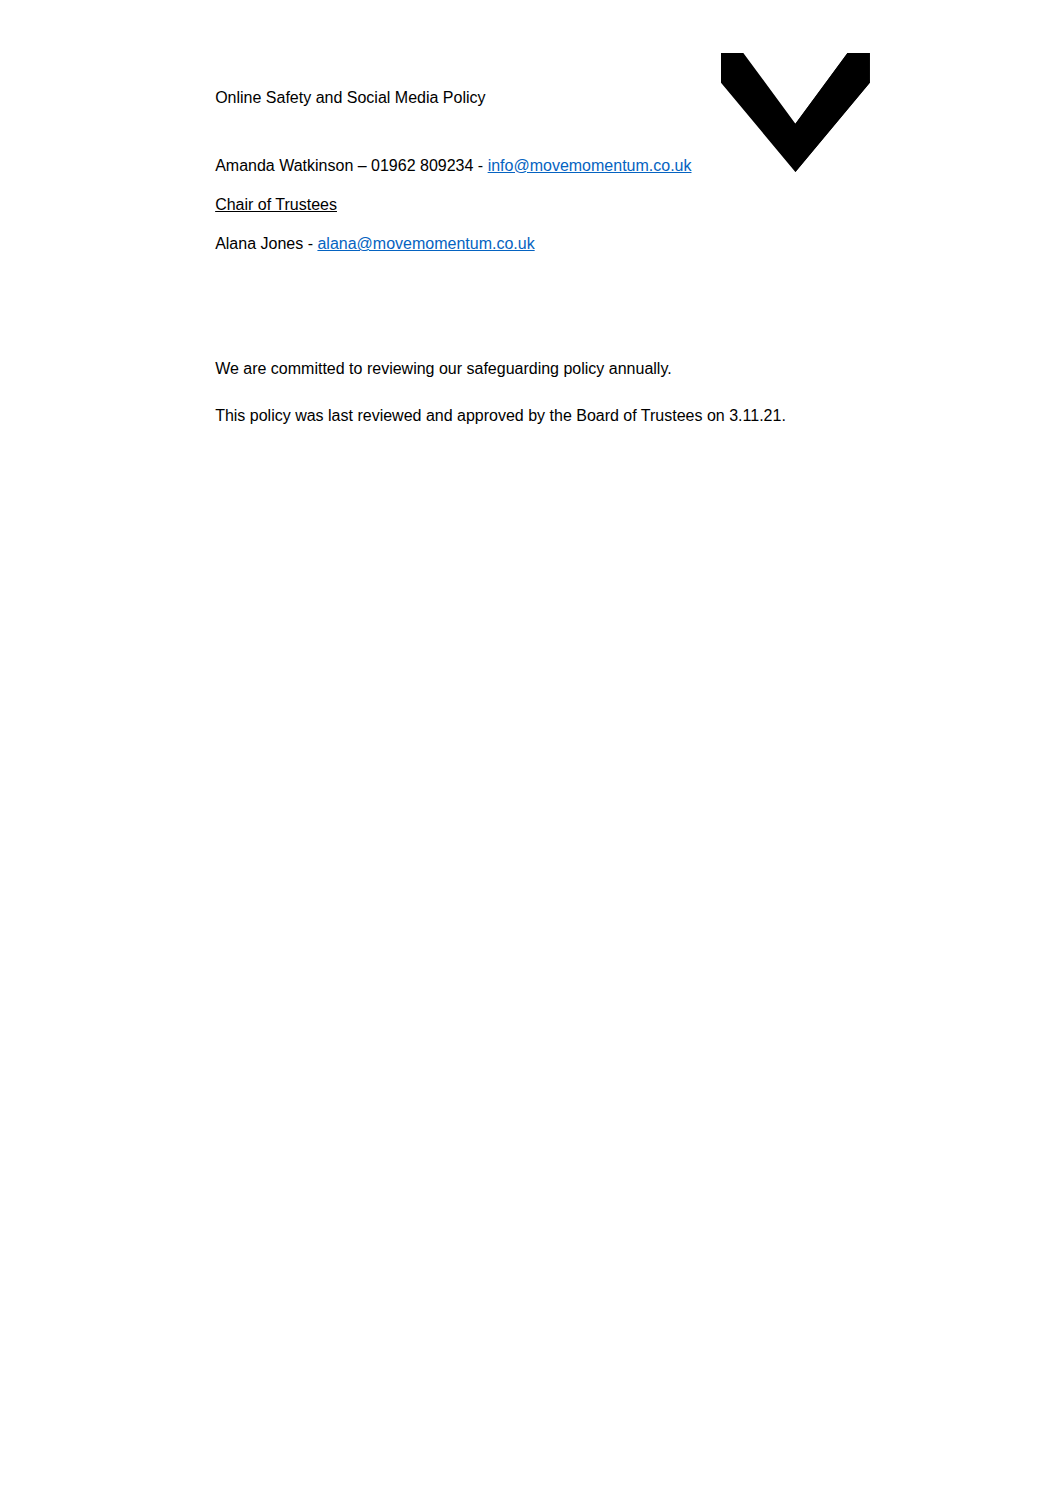Online Safety and Social Media Policy
Amanda Watkinson – 01962 809234 - info@movemomentum.co.uk
Chair of Trustees
Alana Jones - alana@movemomentum.co.uk
We are committed to reviewing our safeguarding policy annually.
This policy was last reviewed and approved by the Board of Trustees on 3.11.21.